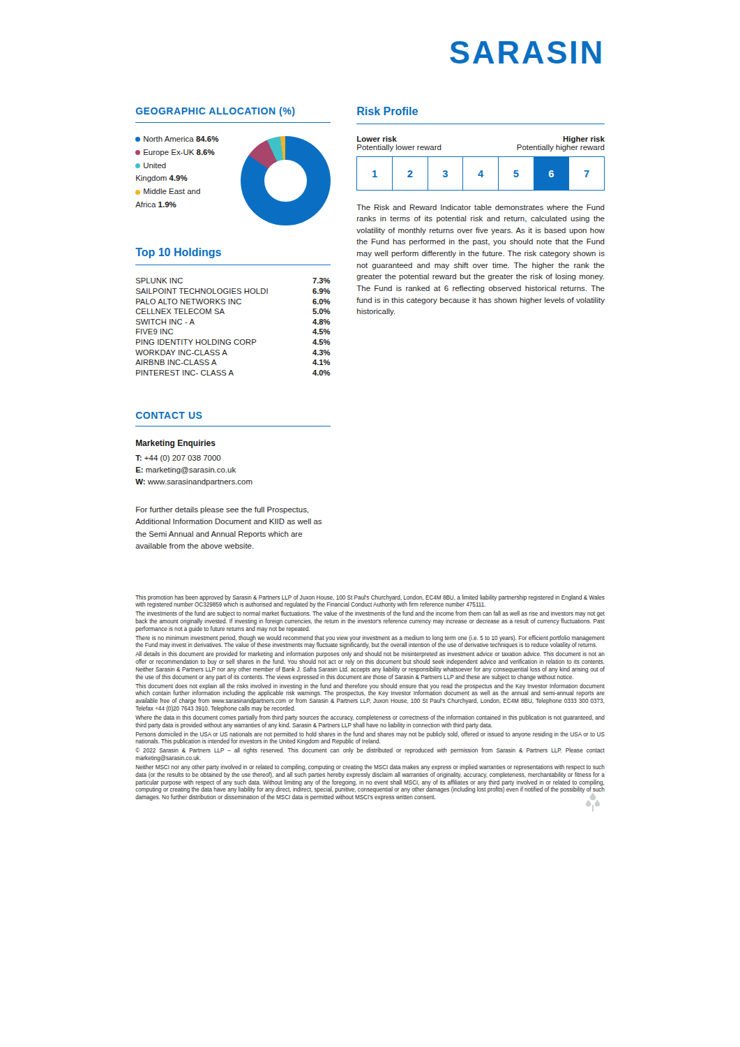SARASIN
Geographic Allocation (%)
North America 84.6%
Europe Ex-UK 8.6%
United
Kingdom 4.9%
Middle East and
Africa 1.9%
Top 10 Holdings
| SPLUNK INC | 7.3% |
| SAILPOINT TECHNOLOGIES HOLDI | 6.9% |
| PALO ALTO NETWORKS INC | 6.0% |
| CELLNEX TELECOM SA | 5.0% |
| SWITCH INC - A | 4.8% |
| FIVE9 INC | 4.5% |
| PING IDENTITY HOLDING CORP | 4.5% |
| WORKDAY INC-CLASS A | 4.3% |
| AIRBNB INC-CLASS A | 4.1% |
| PINTEREST INC- CLASS A | 4.0% |
Contact Us
Marketing Enquiries
T: +44 (0) 207 038 7000
E: marketing@sarasin.co.uk
W: www.sarasinandpartners.com
For further details please see the full Prospectus, Additional Information Document and KIID as well as the Semi Annual and Annual Reports which are available from the above website.
Risk Profile
Lower risk Potentially lower reward
Higher risk Potentially higher reward
1
2
3
4
5
6
7
The Risk and Reward Indicator table demonstrates where the Fund ranks in terms of its potential risk and return, calculated using the volatility of monthly returns over five years. As it is based upon how the Fund has performed in the past, you should note that the Fund may well perform differently in the future. The risk category shown is not guaranteed and may shift over time. The higher the rank the greater the potential reward but the greater the risk of losing money. The Fund is ranked at 6 reflecting observed historical returns. The fund is in this category because it has shown higher levels of volatility historically.
This promotion has been approved by Sarasin & Partners LLP of Juxon House, 100 St Paul's Churchyard, London, EC4M 8BU, a limited liability partnership registered in England & Wales with registered number OC329859 which is authorised and regulated by the Financial Conduct Authority with firm reference number 475111.
The investments of the fund are subject to normal market fluctuations. The value of the investments of the fund and the income from them can fall as well as rise and investors may not get back the amount originally invested. If investing in foreign currencies, the return in the investor's reference currency may increase or decrease as a result of currency fluctuations. Past performance is not a guide to future returns and may not be repeated.
There is no minimum investment period, though we would recommend that you view your investment as a medium to long term one (i.e. 5 to 10 years). For efficient portfolio management the Fund may invest in derivatives. The value of these investments may fluctuate significantly, but the overall intention of the use of derivative techniques is to reduce volatility of returns.
All details in this document are provided for marketing and information purposes only and should not be misinterpreted as investment advice or taxation advice. This document is not an offer or recommendation to buy or sell shares in the fund. You should not act or rely on this document but should seek independent advice and verification in relation to its contents. Neither Sarasin & Partners LLP nor any other member of Bank J. Safra Sarasin Ltd. accepts any liability or responsibility whatsoever for any consequential loss of any kind arising out of the use of this document or any part of its contents. The views expressed in this document are those of Sarasin & Partners LLP and these are subject to change without notice.
This document does not explain all the risks involved in investing in the fund and therefore you should ensure that you read the prospectus and the Key Investor Information document which contain further information including the applicable risk warnings. The prospectus, the Key Investor Information document as well as the annual and semi-annual reports are available free of charge from www.sarasinandpartners.com or from Sarasin & Partners LLP, Juxon House, 100 St Paul's Churchyard, London, EC4M 8BU, Telephone 0333 300 0373, Telefax +44 (0)20 7643 3910. Telephone calls may be recorded.
Where the data in this document comes partially from third party sources the accuracy, completeness or correctness of the information contained in this publication is not guaranteed, and third party data is provided without any warranties of any kind. Sarasin & Partners LLP shall have no liability in connection with third party data.
Persons domiciled in the USA or US nationals are not permitted to hold shares in the fund and shares may not be publicly sold, offered or issued to anyone residing in the USA or to US nationals. This publication is intended for investors in the United Kingdom and Republic of Ireland.
© 2022 Sarasin & Partners LLP – all rights reserved. This document can only be distributed or reproduced with permission from Sarasin & Partners LLP. Please contact marketing@sarasin.co.uk.
Neither MSCI nor any other party involved in or related to compiling, computing or creating the MSCI data makes any express or implied warranties or representations with respect to such data (or the results to be obtained by the use thereof), and all such parties hereby expressly disclaim all warranties of originality, accuracy, completeness, merchantability or fitness for a particular purpose with respect of any such data. Without limiting any of the foregoing, in no event shall MSCI, any of its affiliates or any third party involved in or related to compiling, computing or creating the data have any liability for any direct, indirect, special, punitive, consequential or any other damages (including lost profits) even if notified of the possibility of such damages. No further distribution or dissemination of the MSCI data is permitted without MSCI's express written consent.